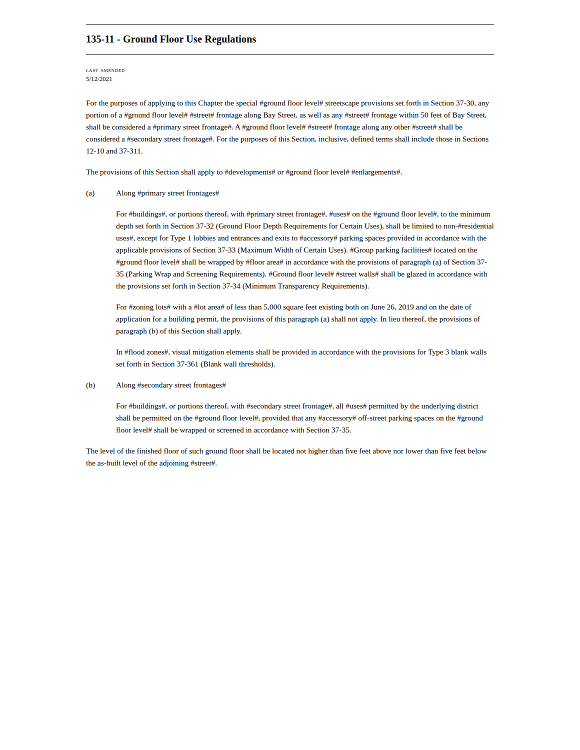135-11 - Ground Floor Use Regulations
LAST AMENDED
5/12/2021
For the purposes of applying to this Chapter the special #ground floor level# streetscape provisions set forth in Section 37-30, any portion of a #ground floor level# #street# frontage along Bay Street, as well as any #street# frontage within 50 feet of Bay Street, shall be considered a #primary street frontage#. A #ground floor level# #street# frontage along any other #street# shall be considered a #secondary street frontage#. For the purposes of this Section, inclusive, defined terms shall include those in Sections 12-10 and 37-311.
The provisions of this Section shall apply to #developments# or #ground floor level# #enlargements#.
(a)
Along #primary street frontages#
For #buildings#, or portions thereof, with #primary street frontage#, #uses# on the #ground floor level#, to the minimum depth set forth in Section 37-32 (Ground Floor Depth Requirements for Certain Uses), shall be limited to non-#residential uses#, except for Type 1 lobbies and entrances and exits to #accessory# parking spaces provided in accordance with the applicable provisions of Section 37-33 (Maximum Width of Certain Uses). #Group parking facilities# located on the #ground floor level# shall be wrapped by #floor area# in accordance with the provisions of paragraph (a) of Section 37-35 (Parking Wrap and Screening Requirements). #Ground floor level# #street walls# shall be glazed in accordance with the provisions set forth in Section 37-34 (Minimum Transparency Requirements).
For #zoning lots# with a #lot area# of less than 5,000 square feet existing both on June 26, 2019 and on the date of application for a building permit, the provisions of this paragraph (a) shall not apply. In lieu thereof, the provisions of paragraph (b) of this Section shall apply.
In #flood zones#, visual mitigation elements shall be provided in accordance with the provisions for Type 3 blank walls set forth in Section 37-361 (Blank wall thresholds).
(b)
Along #secondary street frontages#
For #buildings#, or portions thereof, with #secondary street frontage#, all #uses# permitted by the underlying district shall be permitted on the #ground floor level#, provided that any #accessory# off-street parking spaces on the #ground floor level# shall be wrapped or screened in accordance with Section 37-35.
The level of the finished floor of such ground floor shall be located not higher than five feet above nor lower than five feet below the as-built level of the adjoining #street#.